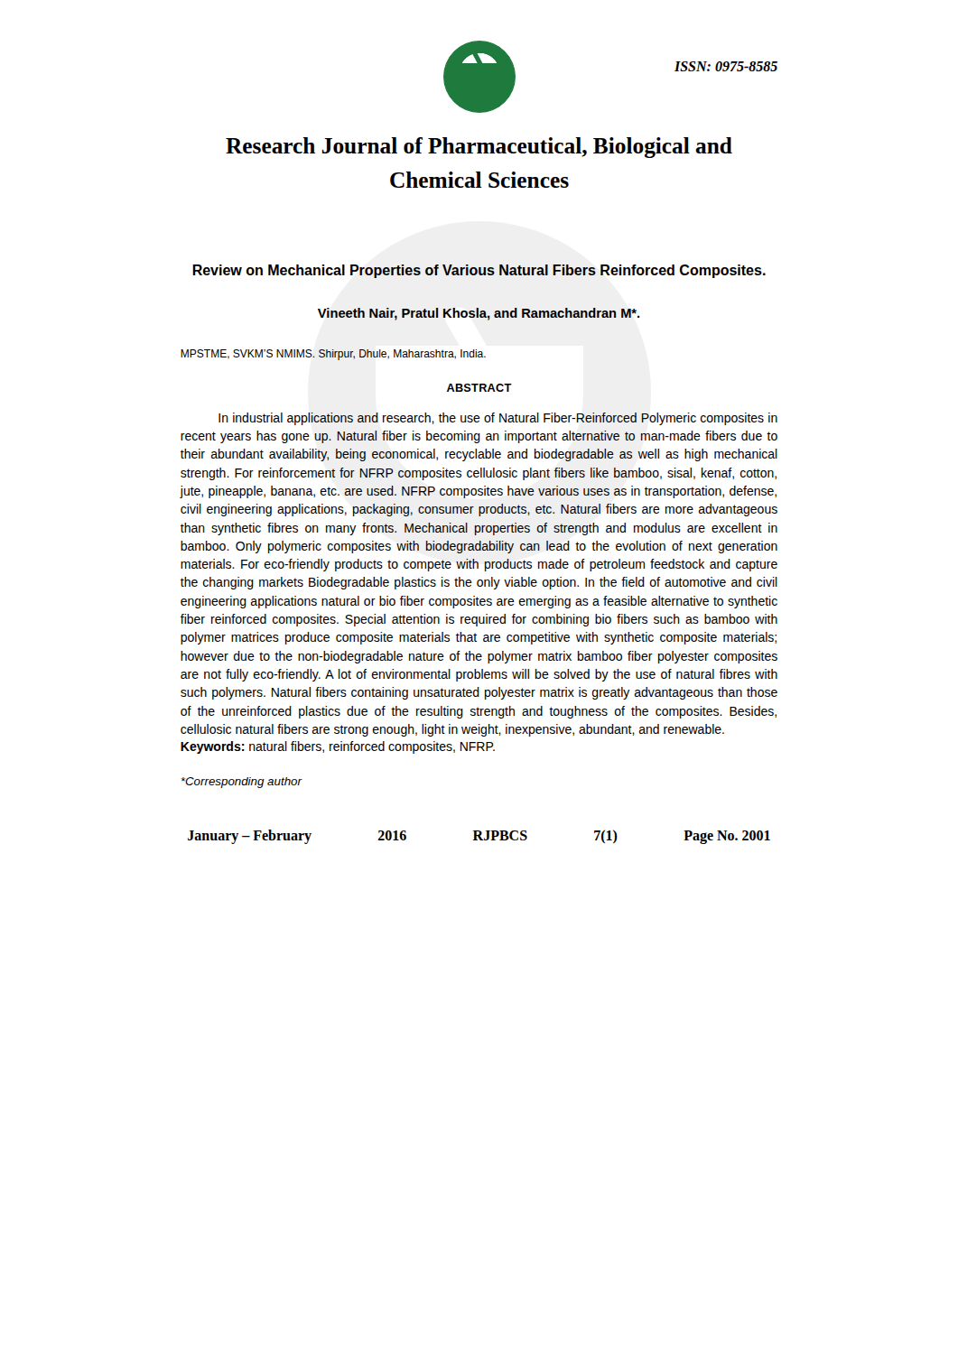ISSN: 0975-8585
Research Journal of Pharmaceutical, Biological and Chemical Sciences
Review on Mechanical Properties of Various Natural Fibers Reinforced Composites.
Vineeth Nair, Pratul Khosla, and Ramachandran M*.
MPSTME, SVKM’S NMIMS. Shirpur, Dhule, Maharashtra, India.
ABSTRACT
In industrial applications and research, the use of Natural Fiber-Reinforced Polymeric composites in recent years has gone up. Natural fiber is becoming an important alternative to man-made fibers due to their abundant availability, being economical, recyclable and biodegradable as well as high mechanical strength. For reinforcement for NFRP composites cellulosic plant fibers like bamboo, sisal, kenaf, cotton, jute, pineapple, banana, etc. are used. NFRP composites have various uses as in transportation, defense, civil engineering applications, packaging, consumer products, etc. Natural fibers are more advantageous than synthetic fibres on many fronts. Mechanical properties of strength and modulus are excellent in bamboo. Only polymeric composites with biodegradability can lead to the evolution of next generation materials. For eco-friendly products to compete with products made of petroleum feedstock and capture the changing markets Biodegradable plastics is the only viable option. In the field of automotive and civil engineering applications natural or bio fiber composites are emerging as a feasible alternative to synthetic fiber reinforced composites. Special attention is required for combining bio fibers such as bamboo with polymer matrices produce composite materials that are competitive with synthetic composite materials; however due to the non-biodegradable nature of the polymer matrix bamboo fiber polyester composites are not fully eco-friendly. A lot of environmental problems will be solved by the use of natural fibres with such polymers. Natural fibers containing unsaturated polyester matrix is greatly advantageous than those of the unreinforced plastics due of the resulting strength and toughness of the composites. Besides, cellulosic natural fibers are strong enough, light in weight, inexpensive, abundant, and renewable.
Keywords: natural fibers, reinforced composites, NFRP.
*Corresponding author
January – February 2016 RJPBCS 7(1) Page No. 2001